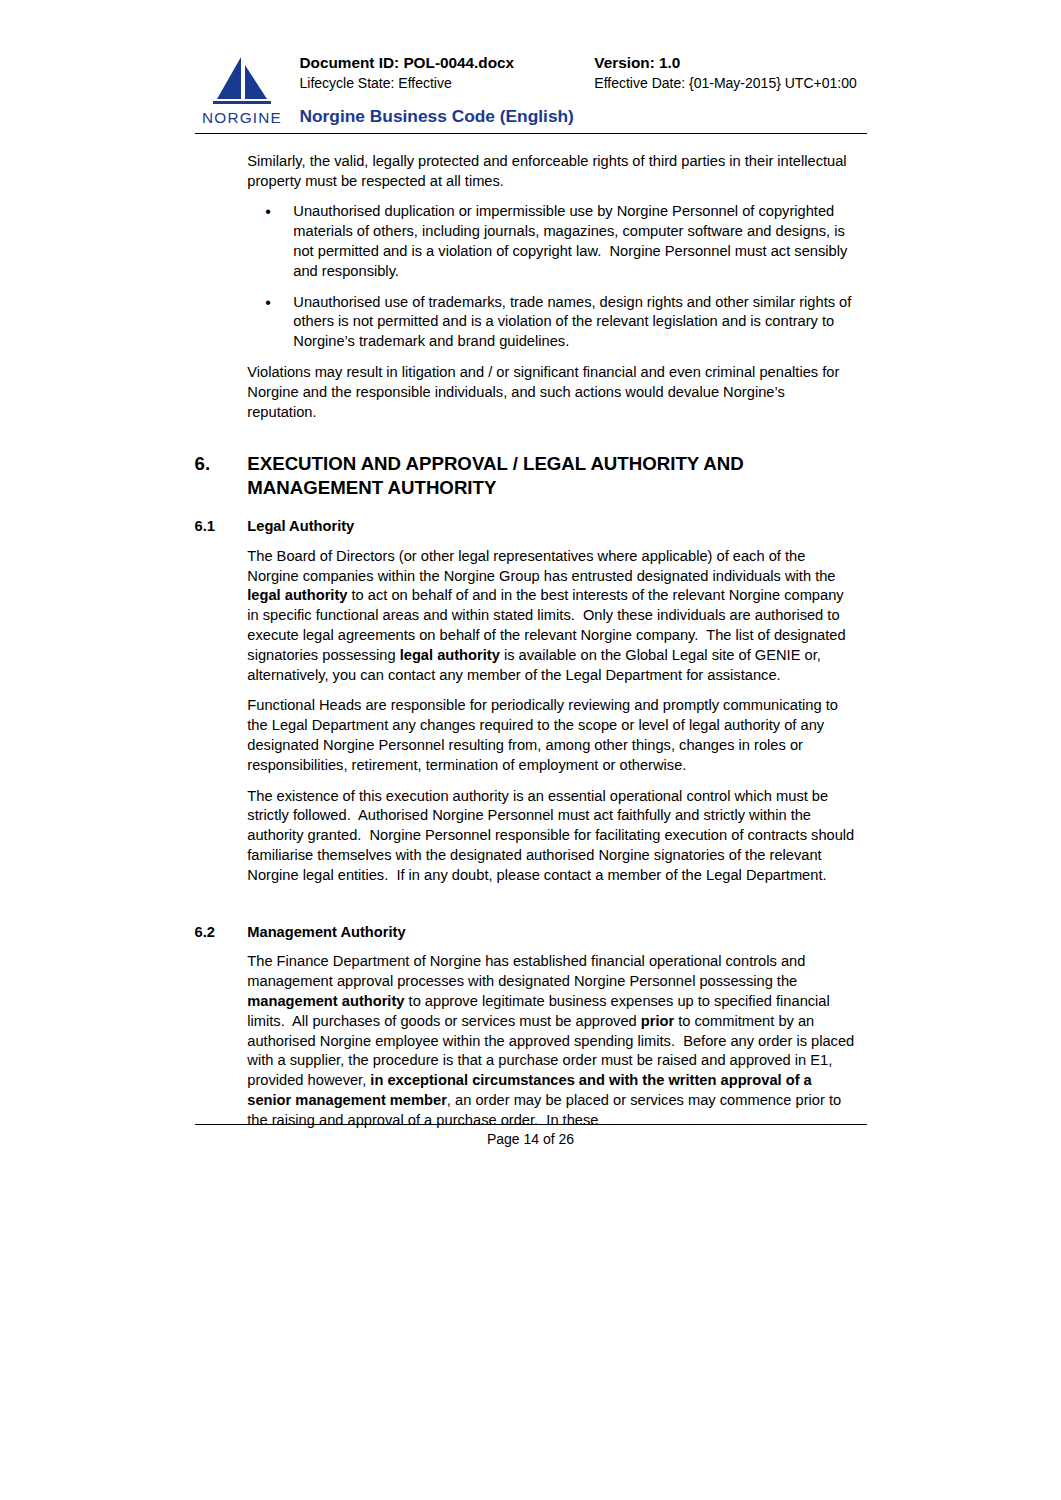NORGINE
Document ID: POL-0044.docx
Version: 1.0
Lifecycle State: Effective
Effective Date: {01-May-2015} UTC+01:00
Norgine Business Code (English)
Similarly, the valid, legally protected and enforceable rights of third parties in their intellectual property must be respected at all times.
Unauthorised duplication or impermissible use by Norgine Personnel of copyrighted materials of others, including journals, magazines, computer software and designs, is not permitted and is a violation of copyright law. Norgine Personnel must act sensibly and responsibly.
Unauthorised use of trademarks, trade names, design rights and other similar rights of others is not permitted and is a violation of the relevant legislation and is contrary to Norgine’s trademark and brand guidelines.
Violations may result in litigation and / or significant financial and even criminal penalties for Norgine and the responsible individuals, and such actions would devalue Norgine’s reputation.
6. EXECUTION AND APPROVAL / LEGAL AUTHORITY AND MANAGEMENT AUTHORITY
6.1 Legal Authority
The Board of Directors (or other legal representatives where applicable) of each of the Norgine companies within the Norgine Group has entrusted designated individuals with the legal authority to act on behalf of and in the best interests of the relevant Norgine company in specific functional areas and within stated limits. Only these individuals are authorised to execute legal agreements on behalf of the relevant Norgine company. The list of designated signatories possessing legal authority is available on the Global Legal site of GENIE or, alternatively, you can contact any member of the Legal Department for assistance.
Functional Heads are responsible for periodically reviewing and promptly communicating to the Legal Department any changes required to the scope or level of legal authority of any designated Norgine Personnel resulting from, among other things, changes in roles or responsibilities, retirement, termination of employment or otherwise.
The existence of this execution authority is an essential operational control which must be strictly followed. Authorised Norgine Personnel must act faithfully and strictly within the authority granted. Norgine Personnel responsible for facilitating execution of contracts should familiarise themselves with the designated authorised Norgine signatories of the relevant Norgine legal entities. If in any doubt, please contact a member of the Legal Department.
6.2 Management Authority
The Finance Department of Norgine has established financial operational controls and management approval processes with designated Norgine Personnel possessing the management authority to approve legitimate business expenses up to specified financial limits. All purchases of goods or services must be approved prior to commitment by an authorised Norgine employee within the approved spending limits. Before any order is placed with a supplier, the procedure is that a purchase order must be raised and approved in E1, provided however, in exceptional circumstances and with the written approval of a senior management member, an order may be placed or services may commence prior to the raising and approval of a purchase order. In these
Page 14 of 26